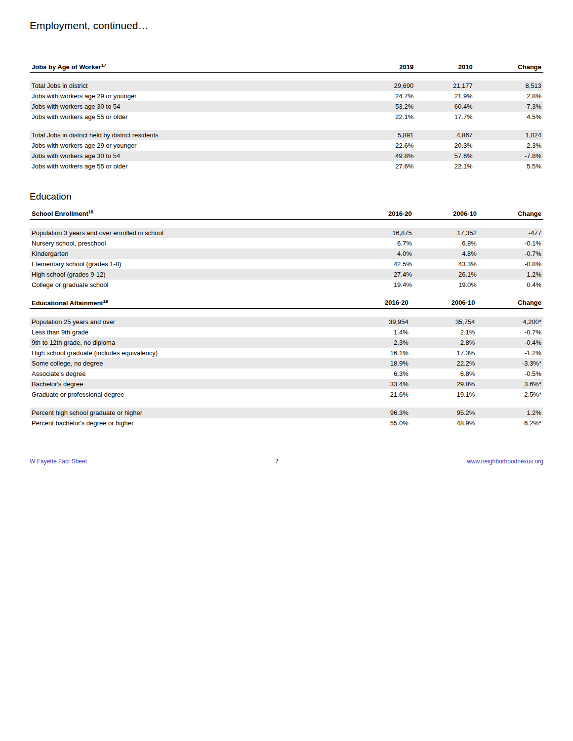Employment, continued…
| Jobs by Age of Worker 17 | 2019 | 2010 | Change |
| --- | --- | --- | --- |
| Total Jobs in district | 29,690 | 21,177 | 8,513 |
| Jobs with workers age 29 or younger | 24.7% | 21.9% | 2.8% |
| Jobs with workers age 30 to 54 | 53.2% | 60.4% | -7.3% |
| Jobs with workers age 55 or older | 22.1% | 17.7% | 4.5% |
| Total Jobs in district held by district residents | 5,891 | 4,867 | 1,024 |
| Jobs with workers age 29 or younger | 22.6% | 20.3% | 2.3% |
| Jobs with workers age 30 to 54 | 49.8% | 57.6% | -7.8% |
| Jobs with workers age 55 or older | 27.6% | 22.1% | 5.5% |
Education
| School Enrollment 18 | 2016-20 | 2006-10 | Change |
| --- | --- | --- | --- |
| Population 3 years and over enrolled in school | 16,875 | 17,352 | -477 |
| Nursery school, preschool | 6.7% | 6.8% | -0.1% |
| Kindergarten | 4.0% | 4.8% | -0.7% |
| Elementary school (grades 1-8) | 42.5% | 43.3% | -0.8% |
| High school (grades 9-12) | 27.4% | 26.1% | 1.2% |
| College or graduate school | 19.4% | 19.0% | 0.4% |
| Educational Attainment 19 | 2016-20 | 2006-10 | Change |
| --- | --- | --- | --- |
| Population 25 years and over | 39,954 | 35,754 | 4,200* |
| Less than 9th grade | 1.4% | 2.1% | -0.7% |
| 9th to 12th grade, no diploma | 2.3% | 2.8% | -0.4% |
| High school graduate (includes equivalency) | 16.1% | 17.3% | -1.2% |
| Some college, no degree | 18.9% | 22.2% | -3.3%* |
| Associate's degree | 6.3% | 6.8% | -0.5% |
| Bachelor's degree | 33.4% | 29.8% | 3.6%* |
| Graduate or professional degree | 21.6% | 19.1% | 2.5%* |
| Percent high school graduate or higher | 96.3% | 95.2% | 1.2% |
| Percent bachelor's degree or higher | 55.0% | 48.9% | 6.2%* |
W Fayette Fact Sheet 7 www.neighborhoodnexus.org